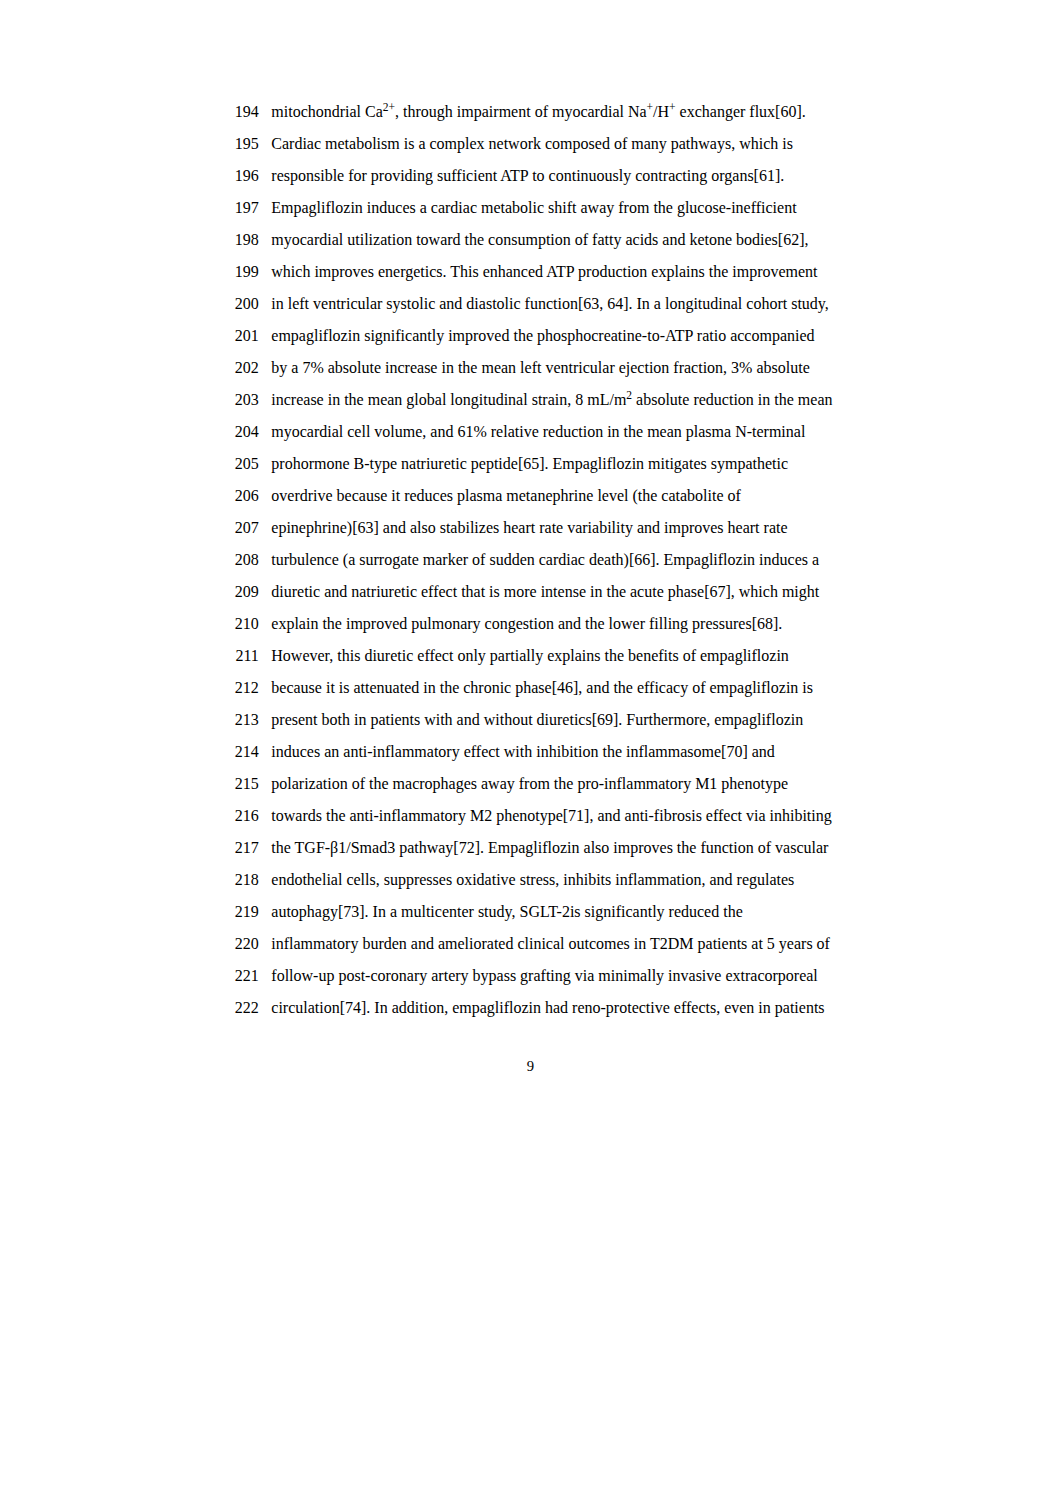mitochondrial Ca2+, through impairment of myocardial Na+/H+ exchanger flux[60].
Cardiac metabolism is a complex network composed of many pathways, which is
responsible for providing sufficient ATP to continuously contracting organs[61].
Empagliflozin induces a cardiac metabolic shift away from the glucose-inefficient
myocardial utilization toward the consumption of fatty acids and ketone bodies[62],
which improves energetics. This enhanced ATP production explains the improvement
in left ventricular systolic and diastolic function[63, 64]. In a longitudinal cohort study,
empagliflozin significantly improved the phosphocreatine-to-ATP ratio accompanied
by a 7% absolute increase in the mean left ventricular ejection fraction, 3% absolute
increase in the mean global longitudinal strain, 8 mL/m2 absolute reduction in the mean
myocardial cell volume, and 61% relative reduction in the mean plasma N-terminal
prohormone B-type natriuretic peptide[65]. Empagliflozin mitigates sympathetic
overdrive because it reduces plasma metanephrine level (the catabolite of
epinephrine)[63] and also stabilizes heart rate variability and improves heart rate
turbulence (a surrogate marker of sudden cardiac death)[66]. Empagliflozin induces a
diuretic and natriuretic effect that is more intense in the acute phase[67], which might
explain the improved pulmonary congestion and the lower filling pressures[68].
However, this diuretic effect only partially explains the benefits of empagliflozin
because it is attenuated in the chronic phase[46], and the efficacy of empagliflozin is
present both in patients with and without diuretics[69]. Furthermore, empagliflozin
induces an anti-inflammatory effect with inhibition the inflammasome[70] and
polarization of the macrophages away from the pro-inflammatory M1 phenotype
towards the anti-inflammatory M2 phenotype[71], and anti-fibrosis effect via inhibiting
the TGF-β1/Smad3 pathway[72]. Empagliflozin also improves the function of vascular
endothelial cells, suppresses oxidative stress, inhibits inflammation, and regulates
autophagy[73]. In a multicenter study, SGLT-2is significantly reduced the
inflammatory burden and ameliorated clinical outcomes in T2DM patients at 5 years of
follow-up post-coronary artery bypass grafting via minimally invasive extracorporeal
circulation[74]. In addition, empagliflozin had reno-protective effects, even in patients
9